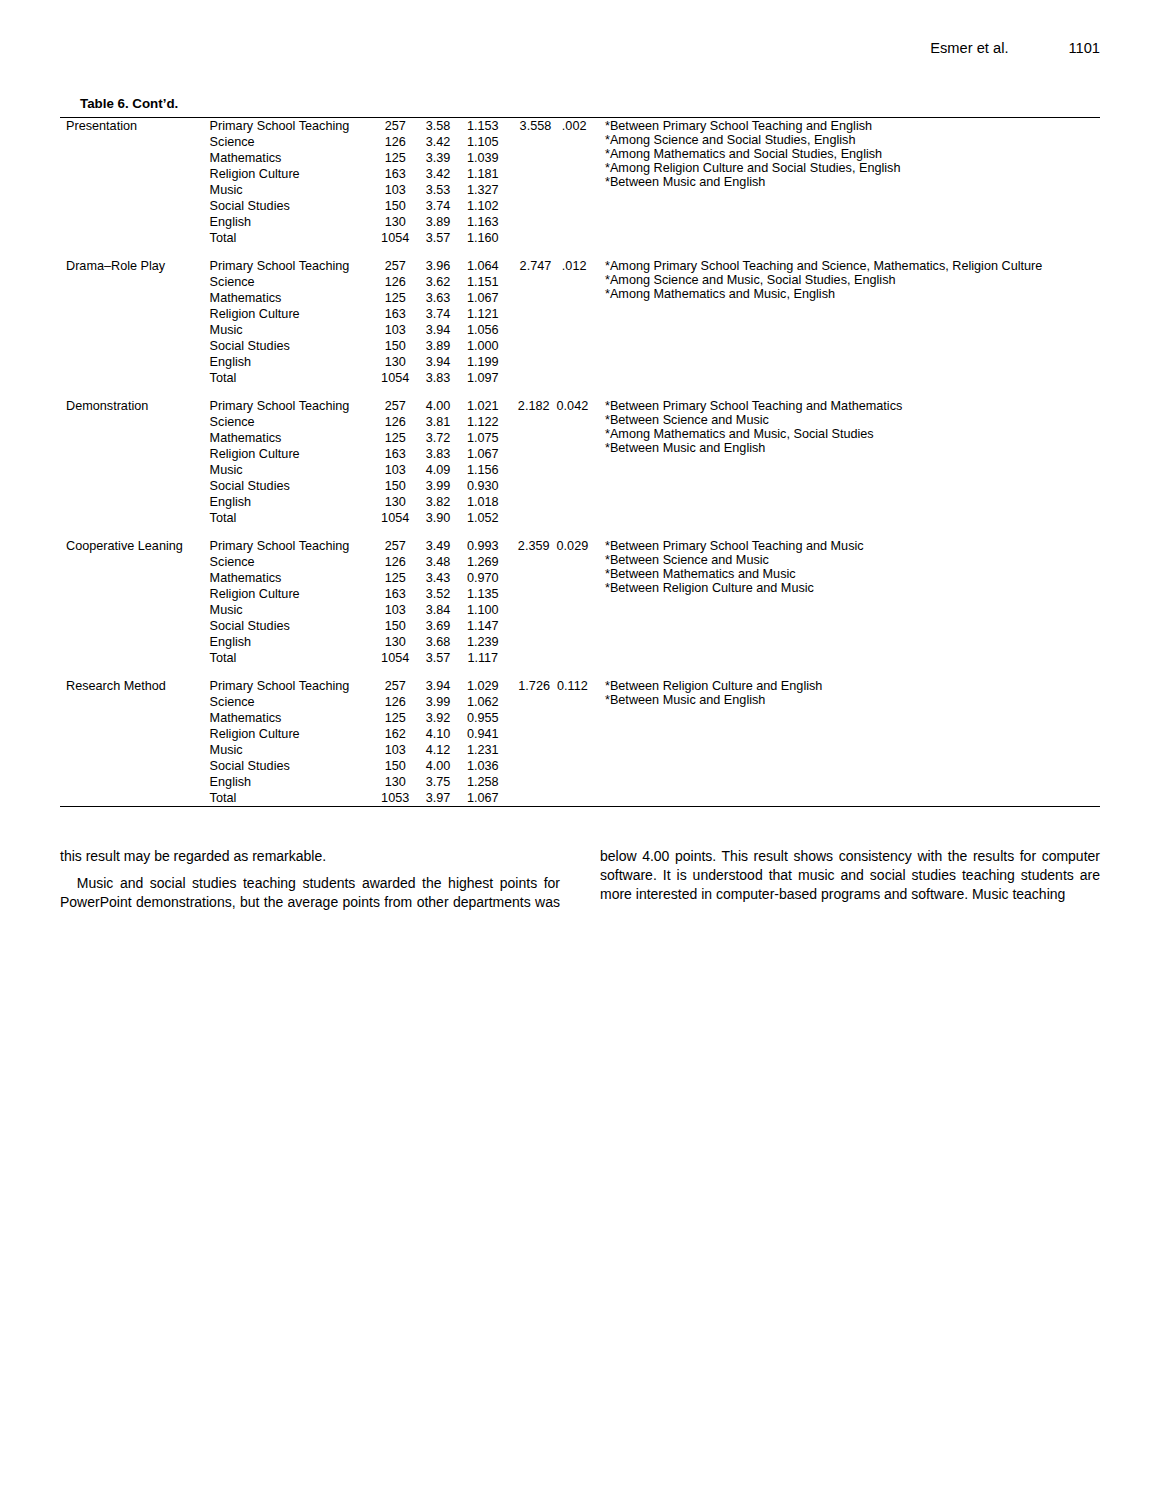Esmer et al. 1101
Table 6. Cont’d.
| Presentation | Primary School Teaching | 257 | 3.58 | 1.153 | 3.558 .002 | *Between Primary School Teaching and English *Among Science and Social Studies, English *Among Mathematics and Social Studies, English *Among Religion Culture and Social Studies, English *Between Music and English |
| Science | 126 | 3.42 | 1.105 |
| Mathematics | 125 | 3.39 | 1.039 |
| Religion Culture | 163 | 3.42 | 1.181 |
| Music | 103 | 3.53 | 1.327 |
| Social Studies | 150 | 3.74 | 1.102 |
| English | 130 | 3.89 | 1.163 |
| Total | 1054 | 3.57 | 1.160 |
| Drama–Role Play | Primary School Teaching | 257 | 3.96 | 1.064 | 2.747 .012 | *Among Primary School Teaching and Science, Mathematics, Religion Culture *Among Science and Music, Social Studies, English *Among Mathematics and Music, English |
| Science | 126 | 3.62 | 1.151 |
| Mathematics | 125 | 3.63 | 1.067 |
| Religion Culture | 163 | 3.74 | 1.121 |
| Music | 103 | 3.94 | 1.056 |
| Social Studies | 150 | 3.89 | 1.000 |
| English | 130 | 3.94 | 1.199 |
| Total | 1054 | 3.83 | 1.097 |
| Demonstration | Primary School Teaching | 257 | 4.00 | 1.021 | 2.182 0.042 | *Between Primary School Teaching and Mathematics *Between Science and Music *Among Mathematics and Music, Social Studies *Between Music and English |
| Science | 126 | 3.81 | 1.122 |
| Mathematics | 125 | 3.72 | 1.075 |
| Religion Culture | 163 | 3.83 | 1.067 |
| Music | 103 | 4.09 | 1.156 |
| Social Studies | 150 | 3.99 | 0.930 |
| English | 130 | 3.82 | 1.018 |
| Total | 1054 | 3.90 | 1.052 |
| Cooperative Leaning | Primary School Teaching | 257 | 3.49 | 0.993 | 2.359 0.029 | *Between Primary School Teaching and Music *Between Science and Music *Between Mathematics and Music *Between Religion Culture and Music |
| Science | 126 | 3.48 | 1.269 |
| Mathematics | 125 | 3.43 | 0.970 |
| Religion Culture | 163 | 3.52 | 1.135 |
| Music | 103 | 3.84 | 1.100 |
| Social Studies | 150 | 3.69 | 1.147 |
| English | 130 | 3.68 | 1.239 |
| Total | 1054 | 3.57 | 1.117 |
| Research Method | Primary School Teaching | 257 | 3.94 | 1.029 | 1.726 0.112 | *Between Religion Culture and English *Between Music and English |
| Science | 126 | 3.99 | 1.062 |
| Mathematics | 125 | 3.92 | 0.955 |
| Religion Culture | 162 | 4.10 | 0.941 |
| Music | 103 | 4.12 | 1.231 |
| Social Studies | 150 | 4.00 | 1.036 |
| English | 130 | 3.75 | 1.258 |
| Total | 1053 | 3.97 | 1.067 |
this result may be regarded as remarkable.
Music and social studies teaching students awarded the highest points for PowerPoint demonstrations, but the average points from other departments was below 4.00 points. This result shows consistency with the results for computer software. It is understood that music and social studies teaching students are more interested in computer-based programs and software. Music teaching